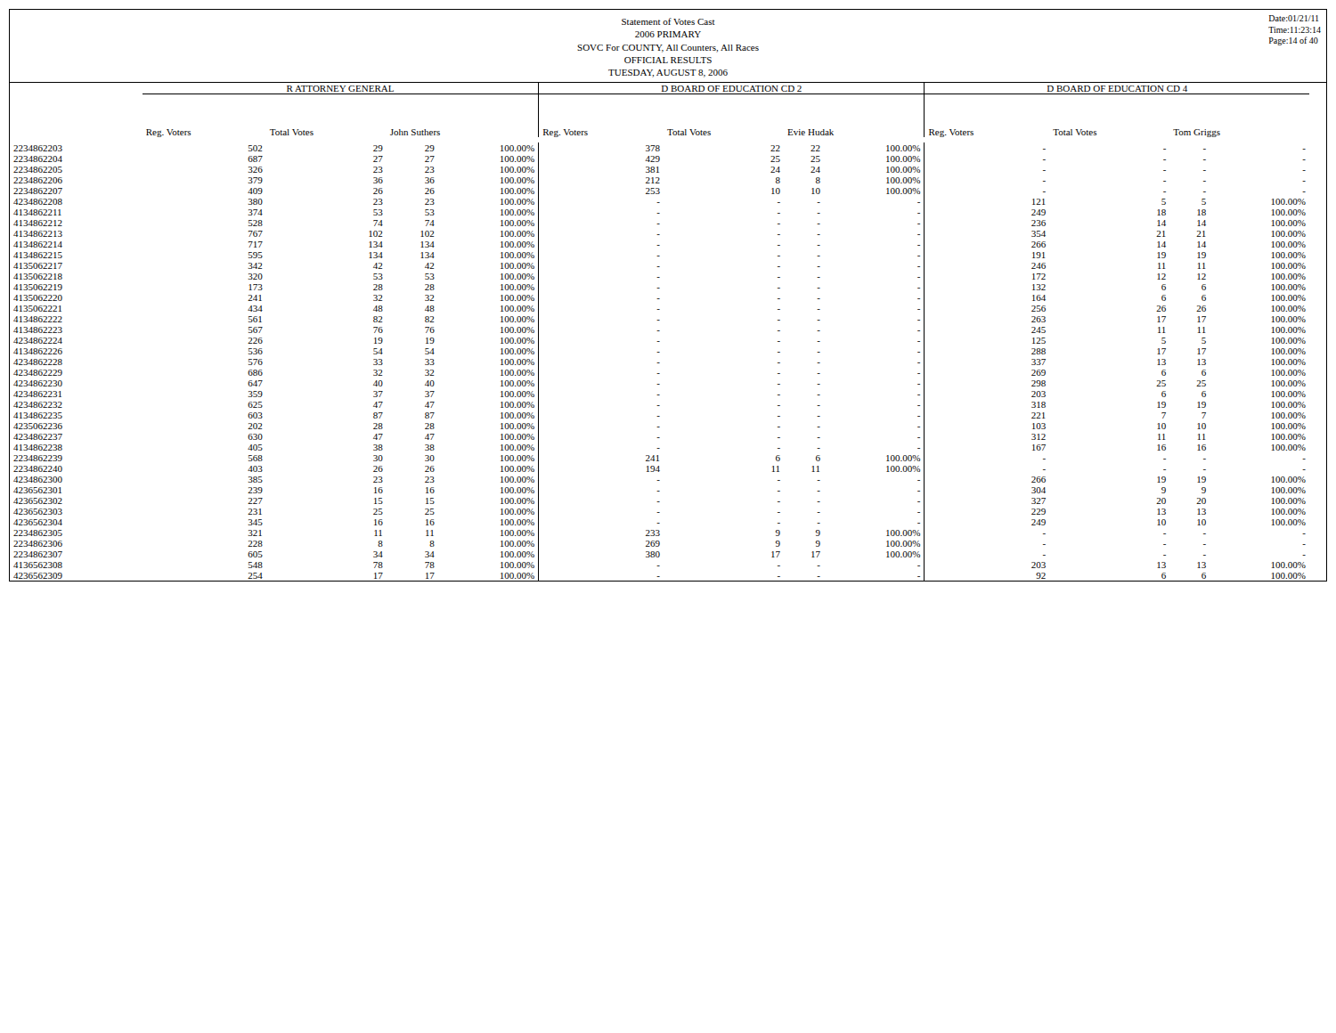Date:01/21/11
Time:11:23:14
Page:14 of 40
Statement of Votes Cast
2006 PRIMARY
SOVC For COUNTY, All Counters, All Races
OFFICIAL RESULTS
TUESDAY, AUGUST 8, 2006
| | R ATTORNEY GENERAL | D BOARD OF EDUCATION CD 2 | D BOARD OF EDUCATION CD 4 | |
| --- | --- | --- | --- | --- |
| | Reg. Voters | Total Votes | John Suthers | Reg. Voters | Total Votes | Evie Hudak | Reg. Voters | Total Votes | Tom Griggs | |
| 2234862203 | 502 | 29 | 29 | 100.00% | 378 | 22 | 22 | 100.00% | - | - | - | - | |
| 2234862204 | 687 | 27 | 27 | 100.00% | 429 | 25 | 25 | 100.00% | - | - | - | - | |
| 2234862205 | 326 | 23 | 23 | 100.00% | 381 | 24 | 24 | 100.00% | - | - | - | - | |
| 2234862206 | 379 | 36 | 36 | 100.00% | 212 | 8 | 8 | 100.00% | - | - | - | - | |
| 2234862207 | 409 | 26 | 26 | 100.00% | 253 | 10 | 10 | 100.00% | - | - | - | - | |
| 4234862208 | 380 | 23 | 23 | 100.00% | - | - | - | - | 121 | 5 | 5 | 100.00% | |
| 4134862211 | 374 | 53 | 53 | 100.00% | - | - | - | - | 249 | 18 | 18 | 100.00% | |
| 4134862212 | 528 | 74 | 74 | 100.00% | - | - | - | - | 236 | 14 | 14 | 100.00% | |
| 4134862213 | 767 | 102 | 102 | 100.00% | - | - | - | - | 354 | 21 | 21 | 100.00% | |
| 4134862214 | 717 | 134 | 134 | 100.00% | - | - | - | - | 266 | 14 | 14 | 100.00% | |
| 4134862215 | 595 | 134 | 134 | 100.00% | - | - | - | - | 191 | 19 | 19 | 100.00% | |
| 4135062217 | 342 | 42 | 42 | 100.00% | - | - | - | - | 246 | 11 | 11 | 100.00% | |
| 4135062218 | 320 | 53 | 53 | 100.00% | - | - | - | - | 172 | 12 | 12 | 100.00% | |
| 4135062219 | 173 | 28 | 28 | 100.00% | - | - | - | - | 132 | 6 | 6 | 100.00% | |
| 4135062220 | 241 | 32 | 32 | 100.00% | - | - | - | - | 164 | 6 | 6 | 100.00% | |
| 4135062221 | 434 | 48 | 48 | 100.00% | - | - | - | - | 256 | 26 | 26 | 100.00% | |
| 4134862222 | 561 | 82 | 82 | 100.00% | - | - | - | - | 263 | 17 | 17 | 100.00% | |
| 4134862223 | 567 | 76 | 76 | 100.00% | - | - | - | - | 245 | 11 | 11 | 100.00% | |
| 4234862224 | 226 | 19 | 19 | 100.00% | - | - | - | - | 125 | 5 | 5 | 100.00% | |
| 4134862226 | 536 | 54 | 54 | 100.00% | - | - | - | - | 288 | 17 | 17 | 100.00% | |
| 4234862228 | 576 | 33 | 33 | 100.00% | - | - | - | - | 337 | 13 | 13 | 100.00% | |
| 4234862229 | 686 | 32 | 32 | 100.00% | - | - | - | - | 269 | 6 | 6 | 100.00% | |
| 4234862230 | 647 | 40 | 40 | 100.00% | - | - | - | - | 298 | 25 | 25 | 100.00% | |
| 4234862231 | 359 | 37 | 37 | 100.00% | - | - | - | - | 203 | 6 | 6 | 100.00% | |
| 4234862232 | 625 | 47 | 47 | 100.00% | - | - | - | - | 318 | 19 | 19 | 100.00% | |
| 4134862235 | 603 | 87 | 87 | 100.00% | - | - | - | - | 221 | 7 | 7 | 100.00% | |
| 4235062236 | 202 | 28 | 28 | 100.00% | - | - | - | - | 103 | 10 | 10 | 100.00% | |
| 4234862237 | 630 | 47 | 47 | 100.00% | - | - | - | - | 312 | 11 | 11 | 100.00% | |
| 4134862238 | 405 | 38 | 38 | 100.00% | - | - | - | - | 167 | 16 | 16 | 100.00% | |
| 2234862239 | 568 | 30 | 30 | 100.00% | 241 | 6 | 6 | 100.00% | - | - | - | - | |
| 2234862240 | 403 | 26 | 26 | 100.00% | 194 | 11 | 11 | 100.00% | - | - | - | - | |
| 4234862300 | 385 | 23 | 23 | 100.00% | - | - | - | - | 266 | 19 | 19 | 100.00% | |
| 4236562301 | 239 | 16 | 16 | 100.00% | - | - | - | - | 304 | 9 | 9 | 100.00% | |
| 4236562302 | 227 | 15 | 15 | 100.00% | - | - | - | - | 327 | 20 | 20 | 100.00% | |
| 4236562303 | 231 | 25 | 25 | 100.00% | - | - | - | - | 229 | 13 | 13 | 100.00% | |
| 4236562304 | 345 | 16 | 16 | 100.00% | - | - | - | - | 249 | 10 | 10 | 100.00% | |
| 2234862305 | 321 | 11 | 11 | 100.00% | 233 | 9 | 9 | 100.00% | - | - | - | - | |
| 2234862306 | 228 | 8 | 8 | 100.00% | 269 | 9 | 9 | 100.00% | - | - | - | - | |
| 2234862307 | 605 | 34 | 34 | 100.00% | 380 | 17 | 17 | 100.00% | - | - | - | - | |
| 4136562308 | 548 | 78 | 78 | 100.00% | - | - | - | - | 203 | 13 | 13 | 100.00% | |
| 4236562309 | 254 | 17 | 17 | 100.00% | - | - | - | - | 92 | 6 | 6 | 100.00% | |